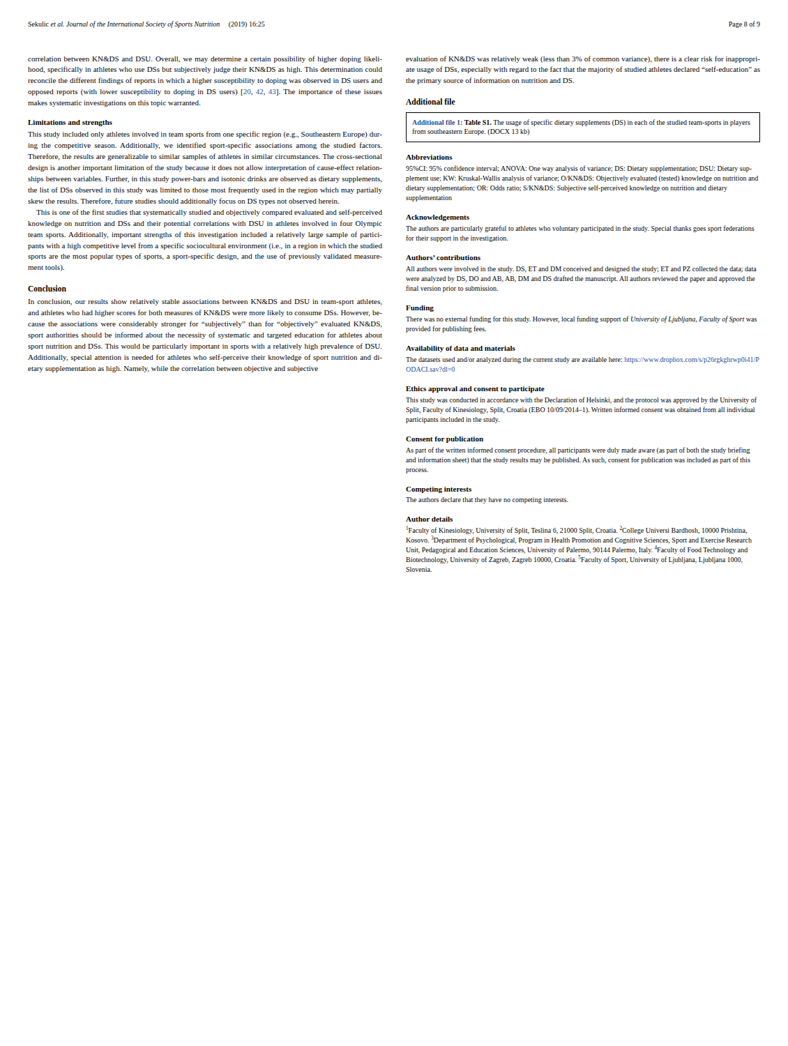Sekulic et al. Journal of the International Society of Sports Nutrition (2019) 16:25
Page 8 of 9
correlation between KN&DS and DSU. Overall, we may determine a certain possibility of higher doping likelihood, specifically in athletes who use DSs but subjectively judge their KN&DS as high. This determination could reconcile the different findings of reports in which a higher susceptibility to doping was observed in DS users and opposed reports (with lower susceptibility to doping in DS users) [20, 42, 43]. The importance of these issues makes systematic investigations on this topic warranted.
Limitations and strengths
This study included only athletes involved in team sports from one specific region (e.g., Southeastern Europe) during the competitive season. Additionally, we identified sport-specific associations among the studied factors. Therefore, the results are generalizable to similar samples of athletes in similar circumstances. The cross-sectional design is another important limitation of the study because it does not allow interpretation of cause-effect relationships between variables. Further, in this study power-bars and isotonic drinks are observed as dietary supplements, the list of DSs observed in this study was limited to those most frequently used in the region which may partially skew the results. Therefore, future studies should additionally focus on DS types not observed herein.
This is one of the first studies that systematically studied and objectively compared evaluated and self-perceived knowledge on nutrition and DSs and their potential correlations with DSU in athletes involved in four Olympic team sports. Additionally, important strengths of this investigation included a relatively large sample of participants with a high competitive level from a specific sociocultural environment (i.e., in a region in which the studied sports are the most popular types of sports, a sport-specific design, and the use of previously validated measurement tools).
Conclusion
In conclusion, our results show relatively stable associations between KN&DS and DSU in team-sport athletes, and athletes who had higher scores for both measures of KN&DS were more likely to consume DSs. However, because the associations were considerably stronger for “subjectively” than for “objectively” evaluated KN&DS, sport authorities should be informed about the necessity of systematic and targeted education for athletes about sport nutrition and DSs. This would be particularly important in sports with a relatively high prevalence of DSU. Additionally, special attention is needed for athletes who self-perceive their knowledge of sport nutrition and dietary supplementation as high. Namely, while the correlation between objective and subjective
evaluation of KN&DS was relatively weak (less than 3% of common variance), there is a clear risk for inappropriate usage of DSs, especially with regard to the fact that the majority of studied athletes declared “self-education” as the primary source of information on nutrition and DS.
Additional file
Additional file 1: Table S1. The usage of specific dietary supplements (DS) in each of the studied team-sports in players from southeastern Europe. (DOCX 13 kb)
Abbreviations
95%CI: 95% confidence interval; ANOVA: One way analysis of variance; DS: Dietary supplementation; DSU: Dietary supplement use; KW: Kruskal-Wallis analysis of variance; O/KN&DS: Objectively evaluated (tested) knowledge on nutrition and dietary supplementation; OR: Odds ratio; S/KN&DS: Subjective self-perceived knowledge on nutrition and dietary supplementation
Acknowledgements
The authors are particularly grateful to athletes who voluntary participated in the study. Special thanks goes sport federations for their support in the investigation.
Authors’ contributions
All authors were involved in the study. DS, ET and DM conceived and designed the study; ET and PZ collected the data; data were analyzed by DS, DO and AB, AB, DM and DS drafted the manuscript. All authors reviewed the paper and approved the final version prior to submission.
Funding
There was no external funding for this study. However, local funding support of University of Ljubljana, Faculty of Sport was provided for publishing fees.
Availability of data and materials
The datasets used and/or analyzed during the current study are available here: https://www.dropbox.com/s/p26rgkghrwp0i41/PODACI.sav?dl=0
Ethics approval and consent to participate
This study was conducted in accordance with the Declaration of Helsinki, and the protocol was approved by the University of Split, Faculty of Kinesiology, Split, Croatia (EBO 10/09/2014–1). Written informed consent was obtained from all individual participants included in the study.
Consent for publication
As part of the written informed consent procedure, all participants were duly made aware (as part of both the study briefing and information sheet) that the study results may be published. As such, consent for publication was included as part of this process.
Competing interests
The authors declare that they have no competing interests.
Author details
1Faculty of Kinesiology, University of Split, Teslina 6, 21000 Split, Croatia. 2College Universi Bardhosh, 10000 Prishtina, Kosovo. 3Department of Psychological, Program in Health Promotion and Cognitive Sciences, Sport and Exercise Research Unit, Pedagogical and Education Sciences, University of Palermo, 90144 Palermo, Italy. 4Faculty of Food Technology and Biotechnology, University of Zagreb, Zagreb 10000, Croatia. 5Faculty of Sport, University of Ljubljana, Ljubljana 1000, Slovenia.